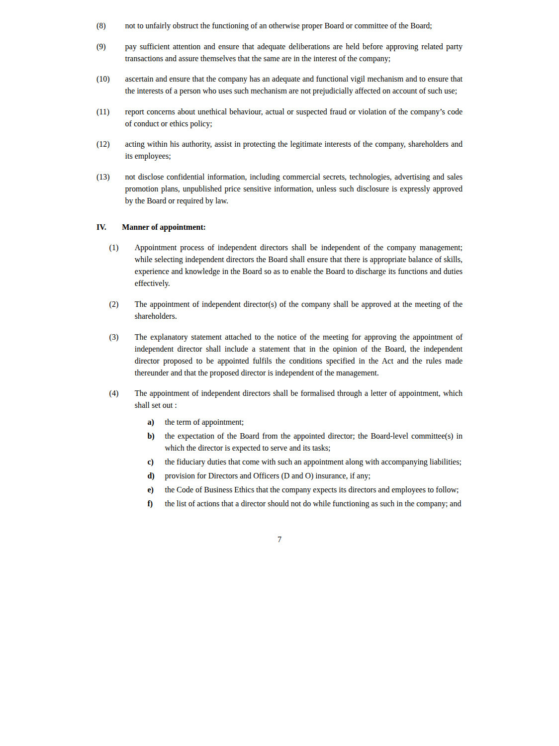(8) not to unfairly obstruct the functioning of an otherwise proper Board or committee of the Board;
(9) pay sufficient attention and ensure that adequate deliberations are held before approving related party transactions and assure themselves that the same are in the interest of the company;
(10) ascertain and ensure that the company has an adequate and functional vigil mechanism and to ensure that the interests of a person who uses such mechanism are not prejudicially affected on account of such use;
(11) report concerns about unethical behaviour, actual or suspected fraud or violation of the company’s code of conduct or ethics policy;
(12) acting within his authority, assist in protecting the legitimate interests of the company, shareholders and its employees;
(13) not disclose confidential information, including commercial secrets, technologies, advertising and sales promotion plans, unpublished price sensitive information, unless such disclosure is expressly approved by the Board or required by law.
IV. Manner of appointment:
(1) Appointment process of independent directors shall be independent of the company management; while selecting independent directors the Board shall ensure that there is appropriate balance of skills, experience and knowledge in the Board so as to enable the Board to discharge its functions and duties effectively.
(2) The appointment of independent director(s) of the company shall be approved at the meeting of the shareholders.
(3) The explanatory statement attached to the notice of the meeting for approving the appointment of independent director shall include a statement that in the opinion of the Board, the independent director proposed to be appointed fulfils the conditions specified in the Act and the rules made thereunder and that the proposed director is independent of the management.
(4) The appointment of independent directors shall be formalised through a letter of appointment, which shall set out :
a) the term of appointment;
b) the expectation of the Board from the appointed director; the Board-level committee(s) in which the director is expected to serve and its tasks;
c) the fiduciary duties that come with such an appointment along with accompanying liabilities;
d) provision for Directors and Officers (D and O) insurance, if any;
e) the Code of Business Ethics that the company expects its directors and employees to follow;
f) the list of actions that a director should not do while functioning as such in the company; and
7